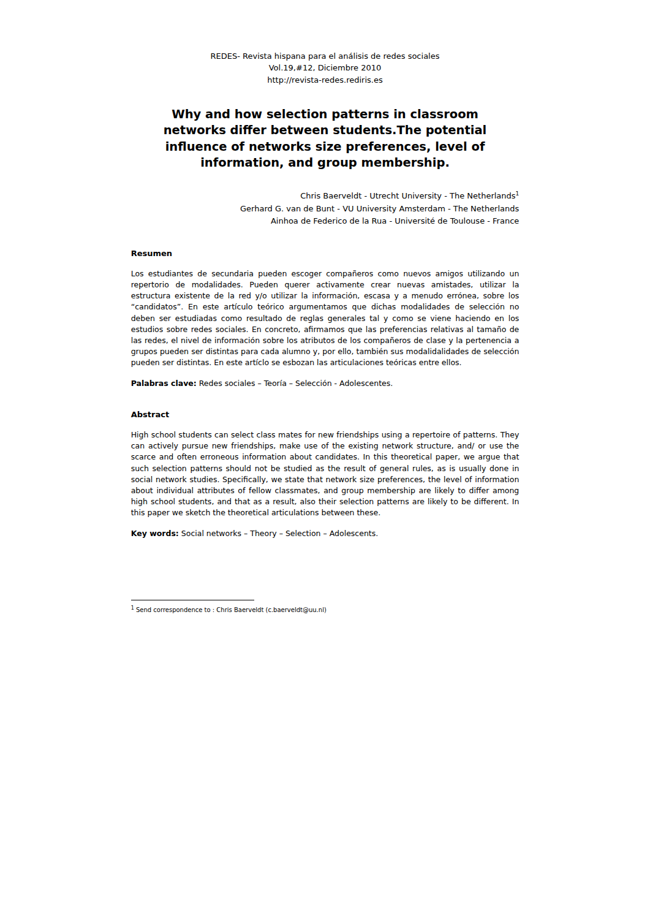REDES- Revista hispana para el análisis de redes sociales
Vol.19,#12, Diciembre 2010
http://revista-redes.rediris.es
Why and how selection patterns in classroom networks differ between students.The potential influence of networks size preferences, level of information, and group membership.
Chris Baerveldt - Utrecht University - The Netherlands1
Gerhard G. van de Bunt - VU University Amsterdam - The Netherlands
Ainhoa de Federico de la Rua - Université de Toulouse - France
Resumen
Los estudiantes de secundaria pueden escoger compañeros como nuevos amigos utilizando un repertorio de modalidades. Pueden querer activamente crear nuevas amistades, utilizar la estructura existente de la red y/o utilizar la información, escasa y a menudo errónea, sobre los “candidatos”. En este artículo teórico argumentamos que dichas modalidades de selección no deben ser estudiadas como resultado de reglas generales tal y como se viene haciendo en los estudios sobre redes sociales. En concreto, afirmamos que las preferencias relativas al tamaño de las redes, el nivel de información sobre los atributos de los compañeros de clase y la pertenencia a grupos pueden ser distintas para cada alumno y, por ello, también sus modalidalidades de selección pueden ser distintas. En este artíclo se esbozan las articulaciones teóricas entre ellos.
Palabras clave: Redes sociales – Teoría – Selección - Adolescentes.
Abstract
High school students can select class mates for new friendships using a repertoire of patterns. They can actively pursue new friendships, make use of the existing network structure, and/ or use the scarce and often erroneous information about candidates. In this theoretical paper, we argue that such selection patterns should not be studied as the result of general rules, as is usually done in social network studies. Specifically, we state that network size preferences, the level of information about individual attributes of fellow classmates, and group membership are likely to differ among high school students, and that as a result, also their selection patterns are likely to be different. In this paper we sketch the theoretical articulations between these.
Key words: Social networks – Theory – Selection – Adolescents.
1 Send correspondence to : Chris Baerveldt (c.baerveldt@uu.nl)